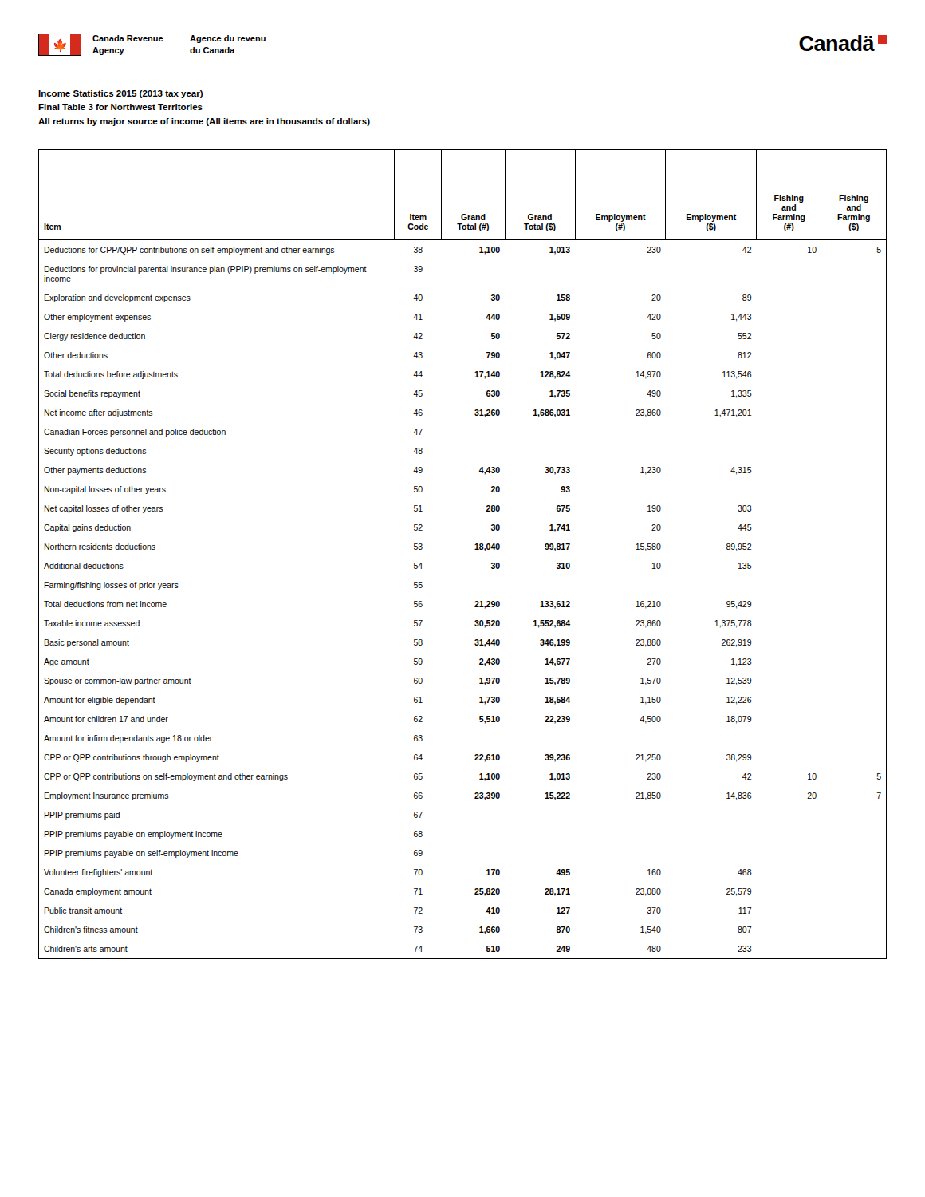🍁
Canada Revenue
Agence du revenu
Agency
du Canada
Canadä
Income Statistics 2015 (2013 tax year) Final Table 3 for Northwest Territories All returns by major source of income (All items are in thousands of dollars)
| Item | Item Code | Grand Total (#) | Grand Total ($) | Employment (#) | Employment ($) | Fishing and Farming (#) | Fishing and Farming ($) |
| --- | --- | --- | --- | --- | --- | --- | --- |
| Deductions for CPP/QPP contributions on self-employment and other earnings | 38 | 1,100 | 1,013 | 230 | 42 | 10 | 5 |
| Deductions for provincial parental insurance plan (PPIP) premiums on self-employment income | 39 | | | | | | |
| Exploration and development expenses | 40 | 30 | 158 | 20 | 89 | | |
| Other employment expenses | 41 | 440 | 1,509 | 420 | 1,443 | | |
| Clergy residence deduction | 42 | 50 | 572 | 50 | 552 | | |
| Other deductions | 43 | 790 | 1,047 | 600 | 812 | | |
| Total deductions before adjustments | 44 | 17,140 | 128,824 | 14,970 | 113,546 | | |
| Social benefits repayment | 45 | 630 | 1,735 | 490 | 1,335 | | |
| Net income after adjustments | 46 | 31,260 | 1,686,031 | 23,860 | 1,471,201 | | |
| Canadian Forces personnel and police deduction | 47 | | | | | | |
| Security options deductions | 48 | | | | | | |
| Other payments deductions | 49 | 4,430 | 30,733 | 1,230 | 4,315 | | |
| Non-capital losses of other years | 50 | 20 | 93 | | | | |
| Net capital losses of other years | 51 | 280 | 675 | 190 | 303 | | |
| Capital gains deduction | 52 | 30 | 1,741 | 20 | 445 | | |
| Northern residents deductions | 53 | 18,040 | 99,817 | 15,580 | 89,952 | | |
| Additional deductions | 54 | 30 | 310 | 10 | 135 | | |
| Farming/fishing losses of prior years | 55 | | | | | | |
| Total deductions from net income | 56 | 21,290 | 133,612 | 16,210 | 95,429 | | |
| Taxable income assessed | 57 | 30,520 | 1,552,684 | 23,860 | 1,375,778 | | |
| Basic personal amount | 58 | 31,440 | 346,199 | 23,880 | 262,919 | | |
| Age amount | 59 | 2,430 | 14,677 | 270 | 1,123 | | |
| Spouse or common-law partner amount | 60 | 1,970 | 15,789 | 1,570 | 12,539 | | |
| Amount for eligible dependant | 61 | 1,730 | 18,584 | 1,150 | 12,226 | | |
| Amount for children 17 and under | 62 | 5,510 | 22,239 | 4,500 | 18,079 | | |
| Amount for infirm dependants age 18 or older | 63 | | | | | | |
| CPP or QPP contributions through employment | 64 | 22,610 | 39,236 | 21,250 | 38,299 | | |
| CPP or QPP contributions on self-employment and other earnings | 65 | 1,100 | 1,013 | 230 | 42 | 10 | 5 |
| Employment Insurance premiums | 66 | 23,390 | 15,222 | 21,850 | 14,836 | 20 | 7 |
| PPIP premiums paid | 67 | | | | | | |
| PPIP premiums payable on employment income | 68 | | | | | | |
| PPIP premiums payable on self-employment income | 69 | | | | | | |
| Volunteer firefighters' amount | 70 | 170 | 495 | 160 | 468 | | |
| Canada employment amount | 71 | 25,820 | 28,171 | 23,080 | 25,579 | | |
| Public transit amount | 72 | 410 | 127 | 370 | 117 | | |
| Children's fitness amount | 73 | 1,660 | 870 | 1,540 | 807 | | |
| Children's arts amount | 74 | 510 | 249 | 480 | 233 | | |